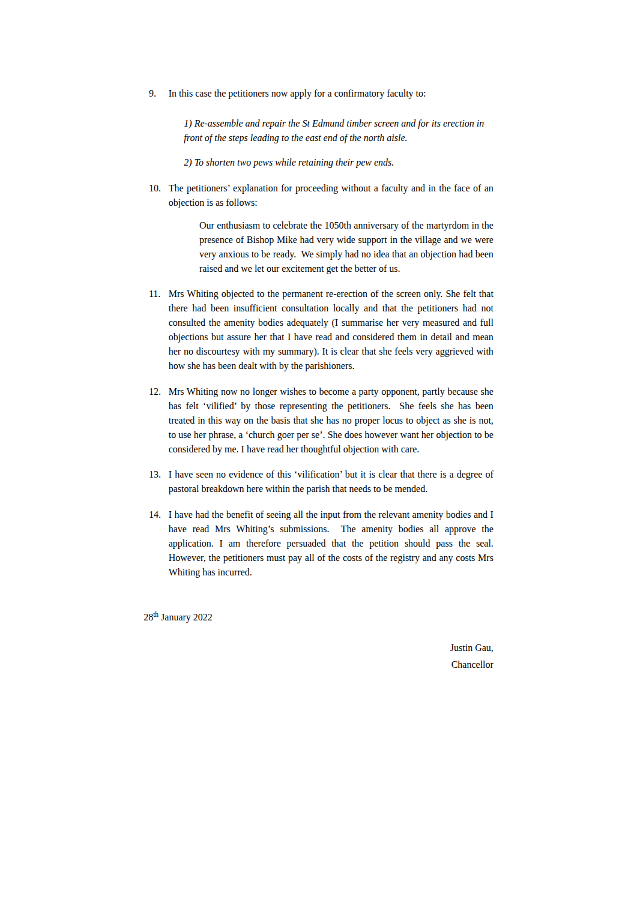In this case the petitioners now apply for a confirmatory faculty to:
1) Re-assemble and repair the St Edmund timber screen and for its erection in front of the steps leading to the east end of the north aisle.
2) To shorten two pews while retaining their pew ends.
The petitioners’ explanation for proceeding without a faculty and in the face of an objection is as follows:
Our enthusiasm to celebrate the 1050th anniversary of the martyrdom in the presence of Bishop Mike had very wide support in the village and we were very anxious to be ready. We simply had no idea that an objection had been raised and we let our excitement get the better of us.
Mrs Whiting objected to the permanent re-erection of the screen only. She felt that there had been insufficient consultation locally and that the petitioners had not consulted the amenity bodies adequately (I summarise her very measured and full objections but assure her that I have read and considered them in detail and mean her no discourtesy with my summary). It is clear that she feels very aggrieved with how she has been dealt with by the parishioners.
Mrs Whiting now no longer wishes to become a party opponent, partly because she has felt ‘vilified’ by those representing the petitioners. She feels she has been treated in this way on the basis that she has no proper locus to object as she is not, to use her phrase, a ‘church goer per se’. She does however want her objection to be considered by me. I have read her thoughtful objection with care.
I have seen no evidence of this ‘vilification’ but it is clear that there is a degree of pastoral breakdown here within the parish that needs to be mended.
I have had the benefit of seeing all the input from the relevant amenity bodies and I have read Mrs Whiting’s submissions. The amenity bodies all approve the application. I am therefore persuaded that the petition should pass the seal. However, the petitioners must pay all of the costs of the registry and any costs Mrs Whiting has incurred.
28th January 2022
Justin Gau,
Chancellor